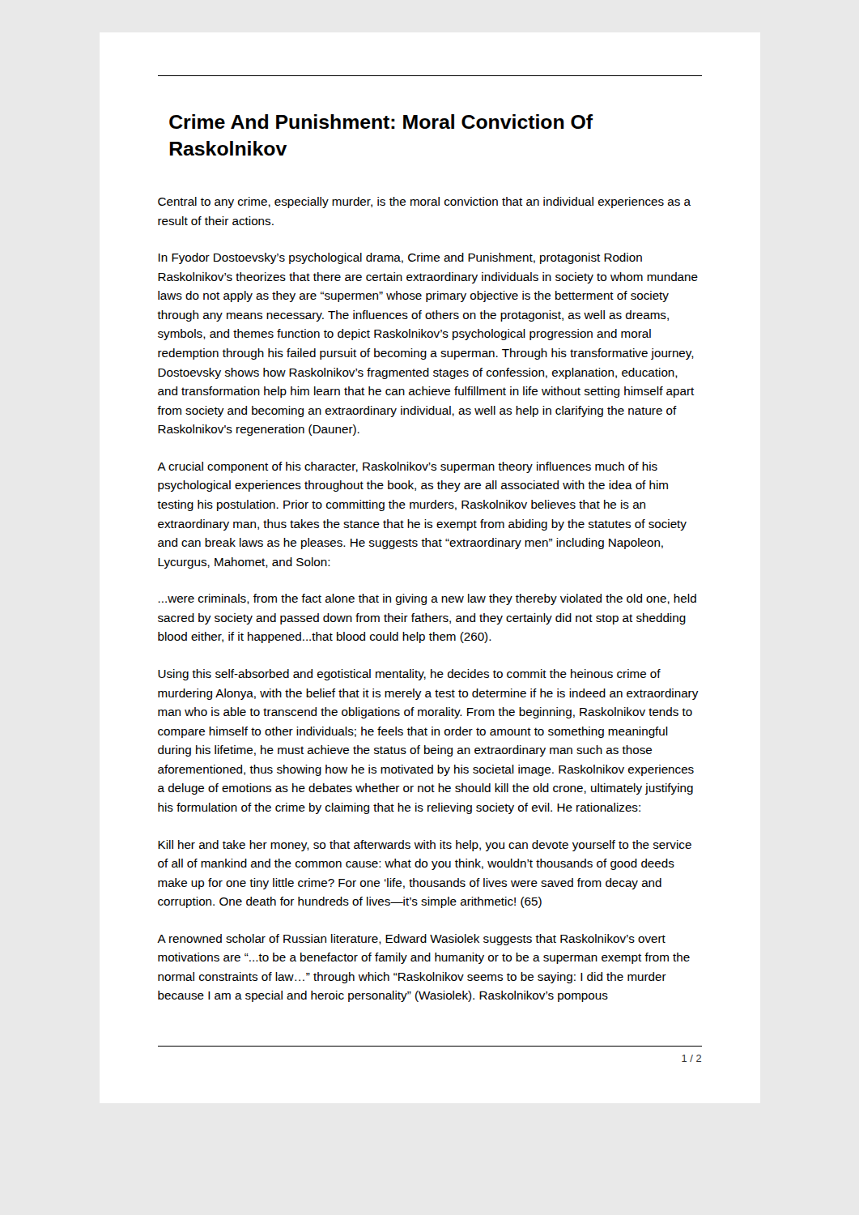Crime And Punishment: Moral Conviction Of Raskolnikov
Central to any crime, especially murder, is the moral conviction that an individual experiences as a result of their actions.
In Fyodor Dostoevsky’s psychological drama, Crime and Punishment, protagonist Rodion Raskolnikov’s theorizes that there are certain extraordinary individuals in society to whom mundane laws do not apply as they are “supermen” whose primary objective is the betterment of society through any means necessary. The influences of others on the protagonist, as well as dreams, symbols, and themes function to depict Raskolnikov’s psychological progression and moral redemption through his failed pursuit of becoming a superman. Through his transformative journey, Dostoevsky shows how Raskolnikov’s fragmented stages of confession, explanation, education, and transformation help him learn that he can achieve fulfillment in life without setting himself apart from society and becoming an extraordinary individual, as well as help in clarifying the nature of Raskolnikov's regeneration (Dauner).
A crucial component of his character, Raskolnikov’s superman theory influences much of his psychological experiences throughout the book, as they are all associated with the idea of him testing his postulation. Prior to committing the murders, Raskolnikov believes that he is an extraordinary man, thus takes the stance that he is exempt from abiding by the statutes of society and can break laws as he pleases. He suggests that “extraordinary men” including Napoleon, Lycurgus, Mahomet, and Solon:
...were criminals, from the fact alone that in giving a new law they thereby violated the old one, held sacred by society and passed down from their fathers, and they certainly did not stop at shedding blood either, if it happened...that blood could help them (260).
Using this self-absorbed and egotistical mentality, he decides to commit the heinous crime of murdering Alonya, with the belief that it is merely a test to determine if he is indeed an extraordinary man who is able to transcend the obligations of morality. From the beginning, Raskolnikov tends to compare himself to other individuals; he feels that in order to amount to something meaningful during his lifetime, he must achieve the status of being an extraordinary man such as those aforementioned, thus showing how he is motivated by his societal image. Raskolnikov experiences a deluge of emotions as he debates whether or not he should kill the old crone, ultimately justifying his formulation of the crime by claiming that he is relieving society of evil. He rationalizes:
Kill her and take her money, so that afterwards with its help, you can devote yourself to the service of all of mankind and the common cause: what do you think, wouldn’t thousands of good deeds make up for one tiny little crime? For one ‘life, thousands of lives were saved from decay and corruption. One death for hundreds of lives—it’s simple arithmetic! (65)
A renowned scholar of Russian literature, Edward Wasiolek suggests that Raskolnikov’s overt motivations are “...to be a benefactor of family and humanity or to be a superman exempt from the normal constraints of law…” through which “Raskolnikov seems to be saying: I did the murder because I am a special and heroic personality” (Wasiolek). Raskolnikov’s pompous
1 / 2